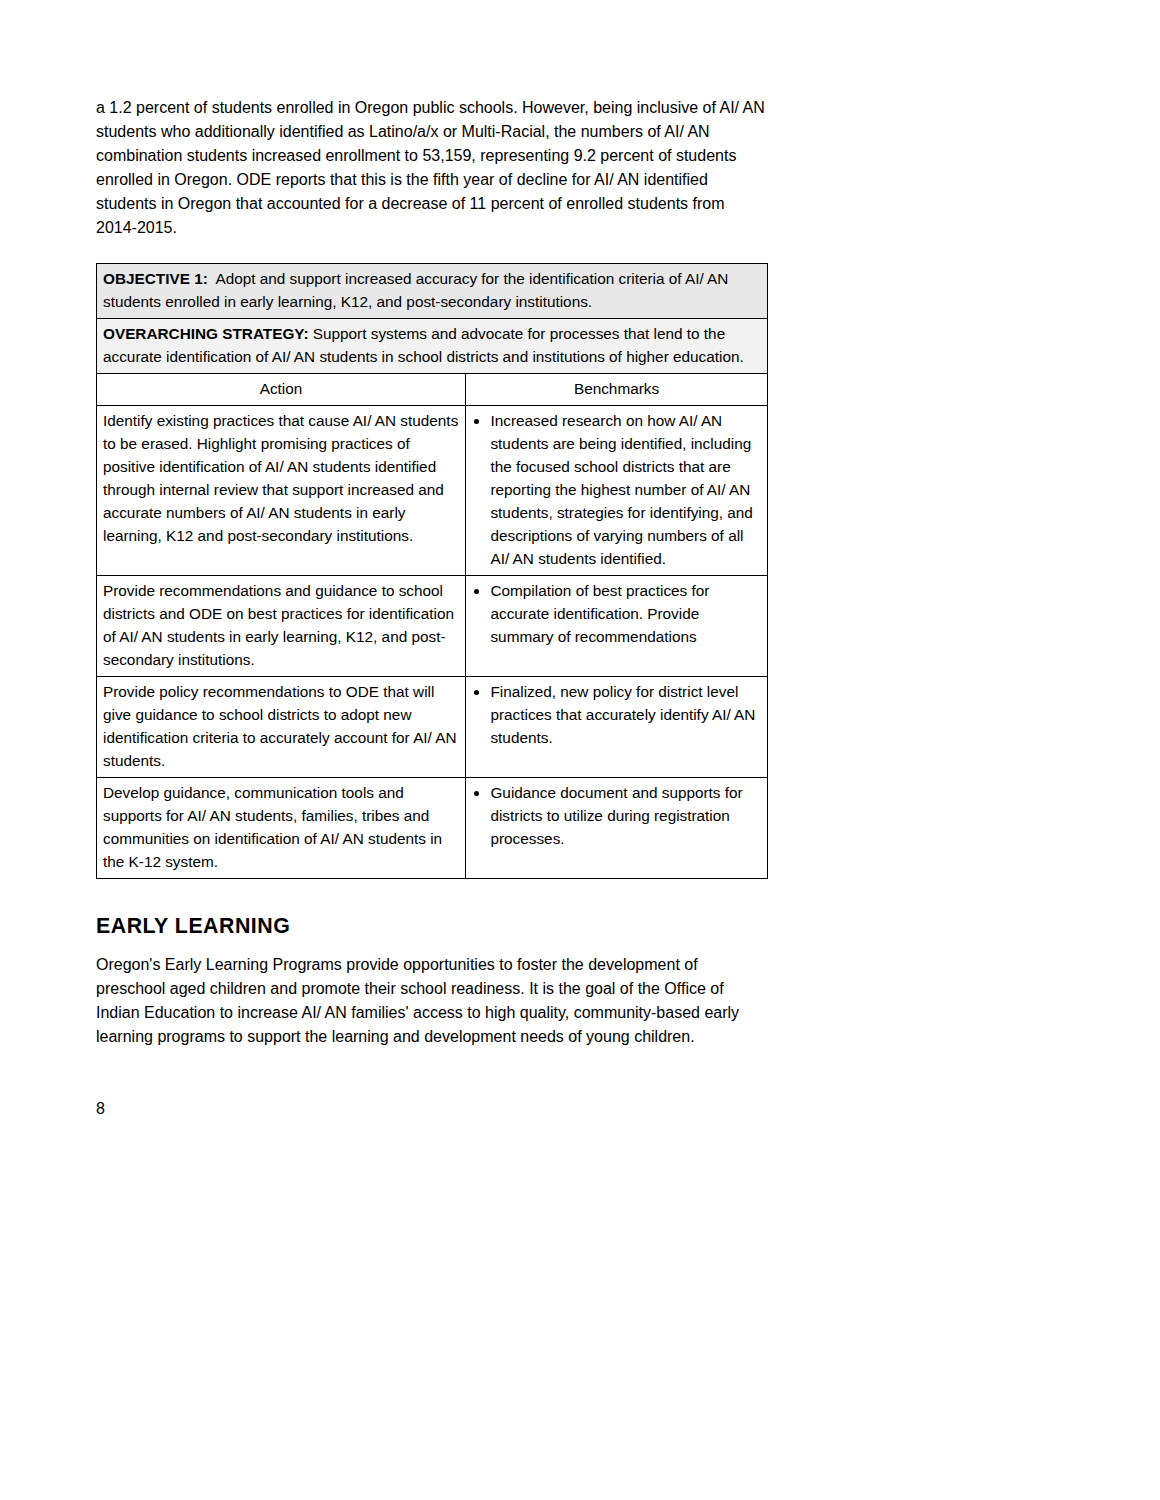a 1.2 percent of students enrolled in Oregon public schools. However, being inclusive of AI/ AN students who additionally identified as Latino/a/x or Multi-Racial, the numbers of AI/ AN combination students increased enrollment to 53,159, representing 9.2 percent of students enrolled in Oregon. ODE reports that this is the fifth year of decline for AI/ AN identified students in Oregon that accounted for a decrease of 11 percent of enrolled students from 2014-2015.
| OBJECTIVE 1: Adopt and support increased accuracy for the identification criteria of AI/ AN students enrolled in early learning, K12, and post-secondary institutions. |
| OVERARCHING STRATEGY: Support systems and advocate for processes that lend to the accurate identification of AI/ AN students in school districts and institutions of higher education. |
| Action | Benchmarks |
| Identify existing practices that cause AI/ AN students to be erased. Highlight promising practices of positive identification of AI/ AN students identified through internal review that support increased and accurate numbers of AI/ AN students in early learning, K12 and post-secondary institutions. | Increased research on how AI/ AN students are being identified, including the focused school districts that are reporting the highest number of AI/ AN students, strategies for identifying, and descriptions of varying numbers of all AI/ AN students identified. |
| Provide recommendations and guidance to school districts and ODE on best practices for identification of AI/ AN students in early learning, K12, and post-secondary institutions. | Compilation of best practices for accurate identification. Provide summary of recommendations |
| Provide policy recommendations to ODE that will give guidance to school districts to adopt new identification criteria to accurately account for AI/ AN students. | Finalized, new policy for district level practices that accurately identify AI/ AN students. |
| Develop guidance, communication tools and supports for AI/ AN students, families, tribes and communities on identification of AI/ AN students in the K-12 system. | Guidance document and supports for districts to utilize during registration processes. |
EARLY LEARNING
Oregon's Early Learning Programs provide opportunities to foster the development of preschool aged children and promote their school readiness. It is the goal of the Office of Indian Education to increase AI/ AN families' access to high quality, community-based early learning programs to support the learning and development needs of young children.
8